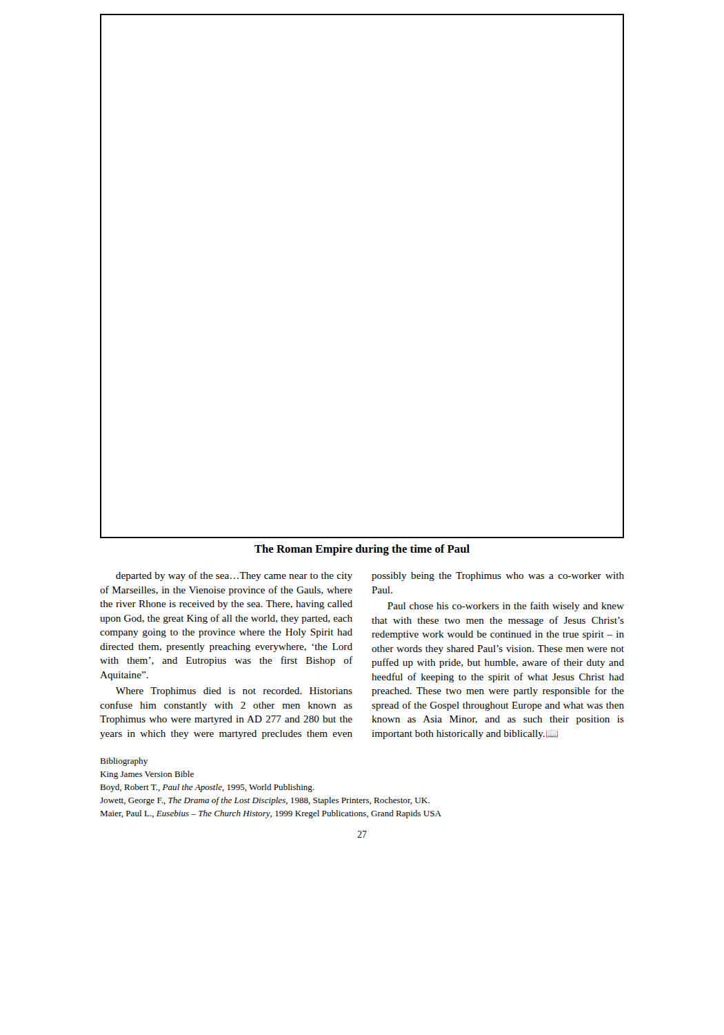The Roman Empire during the time of Paul
departed by way of the sea…They came near to the city of Marseilles, in the Vienoise province of the Gauls, where the river Rhone is received by the sea. There, having called upon God, the great King of all the world, they parted, each company going to the province where the Holy Spirit had directed them, presently preaching everywhere, ‘the Lord with them’, and Eutropius was the first Bishop of Aquitaine”.
Where Trophimus died is not recorded. Historians confuse him constantly with 2 other men known as Trophimus who were martyred in AD 277 and 280 but the years in which they were martyred precludes them even possibly being the Trophimus who was a co-worker with Paul.
Paul chose his co-workers in the faith wisely and knew that with these two men the message of Jesus Christ’s redemptive work would be continued in the true spirit – in other words they shared Paul’s vision. These men were not puffed up with pride, but humble, aware of their duty and heedful of keeping to the spirit of what Jesus Christ had preached. These two men were partly responsible for the spread of the Gospel throughout Europe and what was then known as Asia Minor, and as such their position is important both historically and biblically.📖
Bibliography
King James Version Bible
Boyd, Robert T., Paul the Apostle, 1995, World Publishing.
Jowett, George F., The Drama of the Lost Disciples, 1988, Staples Printers, Rochestor, UK.
Maier, Paul L., Eusebius – The Church History, 1999 Kregel Publications, Grand Rapids USA
27